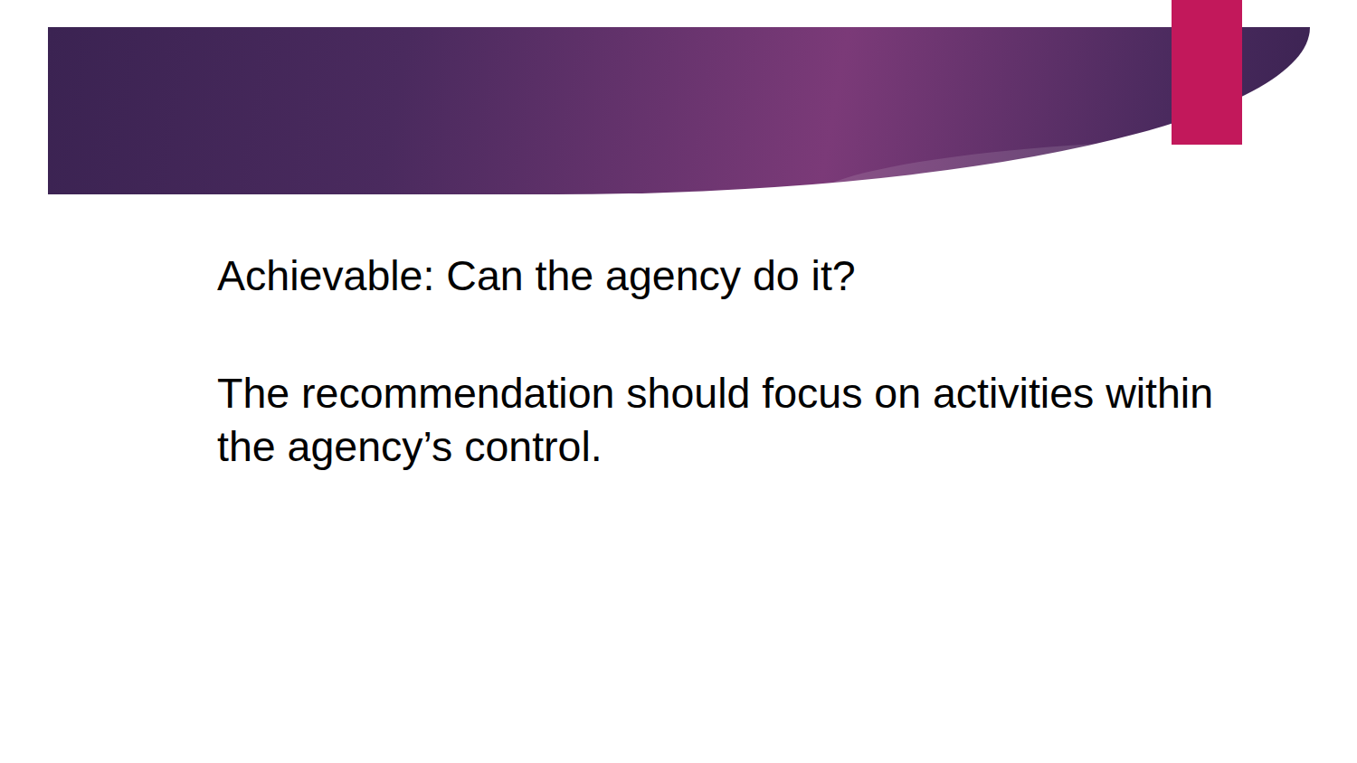Achievable: Can the agency do it?
The recommendation should focus on activities within the agency’s control.